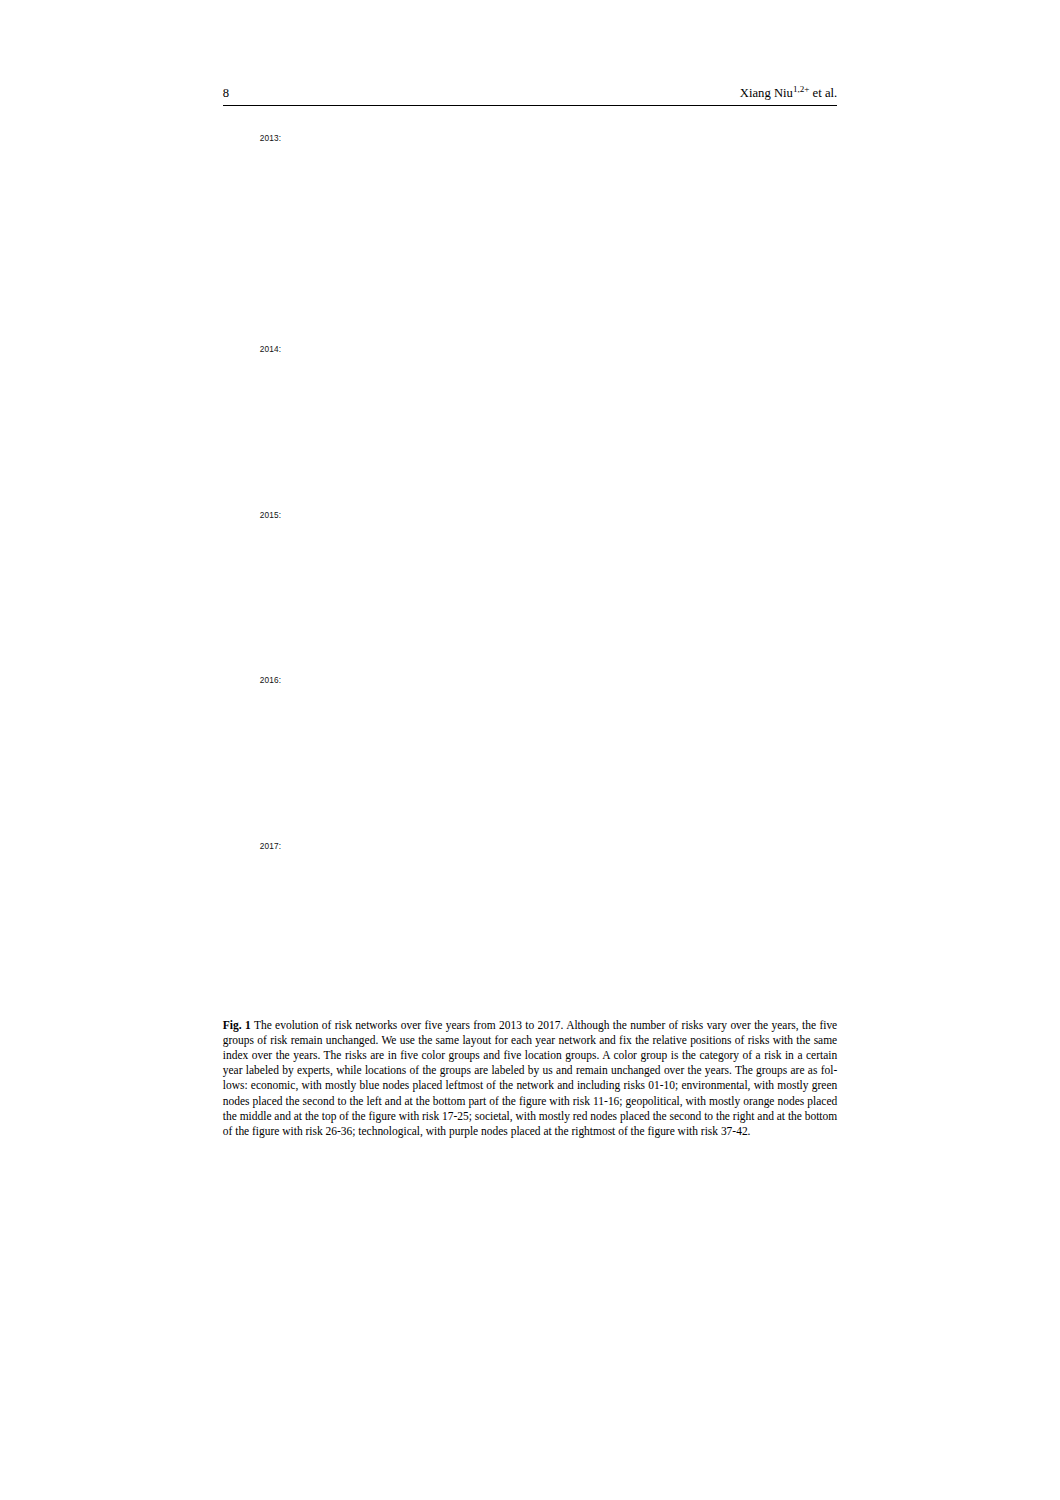8 Xiang Niu1,2+ et al.
2013:
2014:
2015:
2016:
2017:
Fig. 1 The evolution of risk networks over five years from 2013 to 2017. Although the number of risks vary over the years, the five groups of risk remain unchanged. We use the same layout for each year network and fix the relative positions of risks with the same index over the years. The risks are in five color groups and five location groups. A color group is the category of a risk in a certain year labeled by experts, while locations of the groups are labeled by us and remain unchanged over the years. The groups are as follows: economic, with mostly blue nodes placed leftmost of the network and including risks 01-10; environmental, with mostly green nodes placed the second to the left and at the bottom part of the figure with risk 11-16; geopolitical, with mostly orange nodes placed the middle and at the top of the figure with risk 17-25; societal, with mostly red nodes placed the second to the right and at the bottom of the figure with risk 26-36; technological, with purple nodes placed at the rightmost of the figure with risk 37-42.